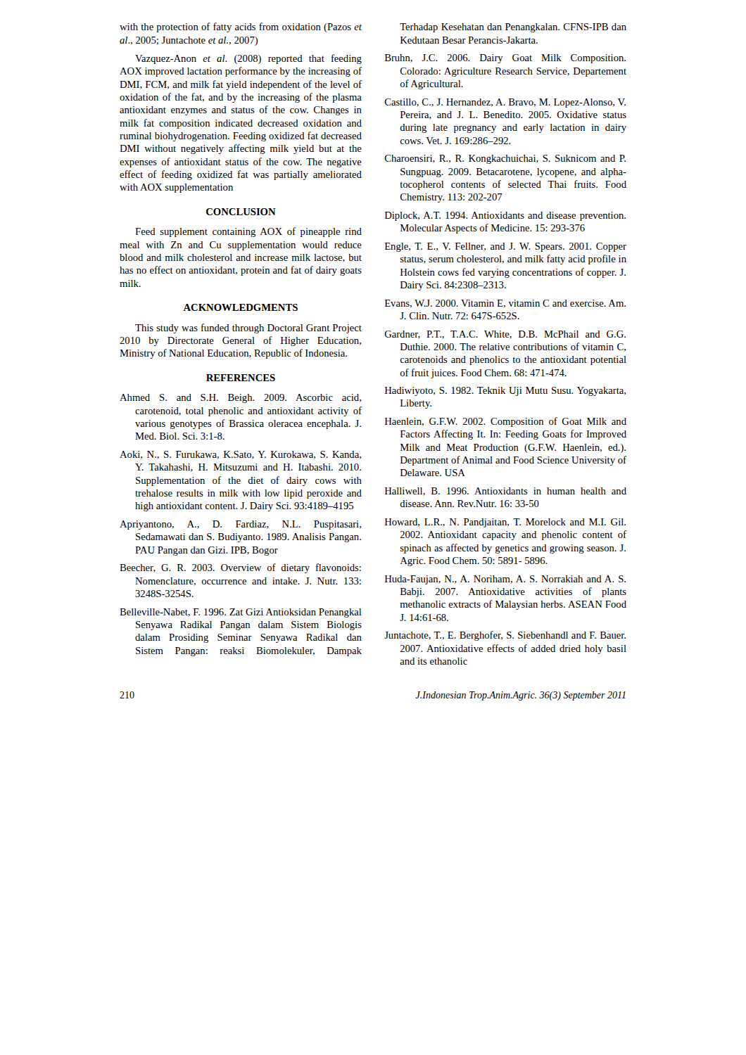with the protection of fatty acids from oxidation (Pazos et al., 2005; Juntachote et al., 2007)
Vazquez-Anon et al. (2008) reported that feeding AOX improved lactation performance by the increasing of DMI, FCM, and milk fat yield independent of the level of oxidation of the fat, and by the increasing of the plasma antioxidant enzymes and status of the cow. Changes in milk fat composition indicated decreased oxidation and ruminal biohydrogenation. Feeding oxidized fat decreased DMI without negatively affecting milk yield but at the expenses of antioxidant status of the cow. The negative effect of feeding oxidized fat was partially ameliorated with AOX supplementation
Conclusion
Feed supplement containing AOX of pineapple rind meal with Zn and Cu supplementation would reduce blood and milk cholesterol and increase milk lactose, but has no effect on antioxidant, protein and fat of dairy goats milk.
Acknowledgments
This study was funded through Doctoral Grant Project 2010 by Directorate General of Higher Education, Ministry of National Education, Republic of Indonesia.
References
Ahmed S. and S.H. Beigh. 2009. Ascorbic acid, carotenoid, total phenolic and antioxidant activity of various genotypes of Brassica oleracea encephala. J. Med. Biol. Sci. 3:1-8.
Aoki, N., S. Furukawa, K.Sato, Y. Kurokawa, S. Kanda, Y. Takahashi, H. Mitsuzumi and H. Itabashi. 2010. Supplementation of the diet of dairy cows with trehalose results in milk with low lipid peroxide and high antioxidant content. J. Dairy Sci. 93:4189–4195
Apriyantono, A., D. Fardiaz, N.L. Puspitasari, Sedamawati dan S. Budiyanto. 1989. Analisis Pangan. PAU Pangan dan Gizi. IPB, Bogor
Beecher, G. R. 2003. Overview of dietary flavonoids: Nomenclature, occurrence and intake. J. Nutr. 133: 3248S-3254S.
Belleville-Nabet, F. 1996. Zat Gizi Antioksidan Penangkal Senyawa Radikal Pangan dalam Sistem Biologis dalam Prosiding Seminar Senyawa Radikal dan Sistem Pangan: reaksi Biomolekuler, Dampak Terhadap Kesehatan dan Penangkalan. CFNS-IPB dan Kedutaan Besar Perancis-Jakarta.
Bruhn, J.C. 2006. Dairy Goat Milk Composition. Colorado: Agriculture Research Service, Departement of Agricultural.
Castillo, C., J. Hernandez, A. Bravo, M. Lopez-Alonso, V. Pereira, and J. L. Benedito. 2005. Oxidative status during late pregnancy and early lactation in dairy cows. Vet. J. 169:286–292.
Charoensiri, R., R. Kongkachuichai, S. Suknicom and P. Sungpuag. 2009. Betacarotene, lycopene, and alpha-tocopherol contents of selected Thai fruits. Food Chemistry. 113: 202-207
Diplock, A.T. 1994. Antioxidants and disease prevention. Molecular Aspects of Medicine. 15: 293-376
Engle, T. E., V. Fellner, and J. W. Spears. 2001. Copper status, serum cholesterol, and milk fatty acid profile in Holstein cows fed varying concentrations of copper. J. Dairy Sci. 84:2308–2313.
Evans, W.J. 2000. Vitamin E, vitamin C and exercise. Am. J. Clin. Nutr. 72: 647S-652S.
Gardner, P.T., T.A.C. White, D.B. McPhail and G.G. Duthie. 2000. The relative contributions of vitamin C, carotenoids and phenolics to the antioxidant potential of fruit juices. Food Chem. 68: 471-474.
Hadiwiyoto, S. 1982. Teknik Uji Mutu Susu. Yogyakarta, Liberty.
Haenlein, G.F.W. 2002. Composition of Goat Milk and Factors Affecting It. In: Feeding Goats for Improved Milk and Meat Production (G.F.W. Haenlein, ed.). Department of Animal and Food Science University of Delaware. USA
Halliwell, B. 1996. Antioxidants in human health and disease. Ann. Rev.Nutr. 16: 33-50
Howard, L.R., N. Pandjaitan, T. Morelock and M.I. Gil. 2002. Antioxidant capacity and phenolic content of spinach as affected by genetics and growing season. J. Agric. Food Chem. 50: 5891- 5896.
Huda-Faujan, N., A. Noriham, A. S. Norrakiah and A. S. Babji. 2007. Antioxidative activities of plants methanolic extracts of Malaysian herbs. ASEAN Food J. 14:61-68.
Juntachote, T., E. Berghofer, S. Siebenhandl and F. Bauer. 2007. Antioxidative effects of added dried holy basil and its ethanolic
210 J.Indonesian Trop.Anim.Agric. 36(3) September 2011